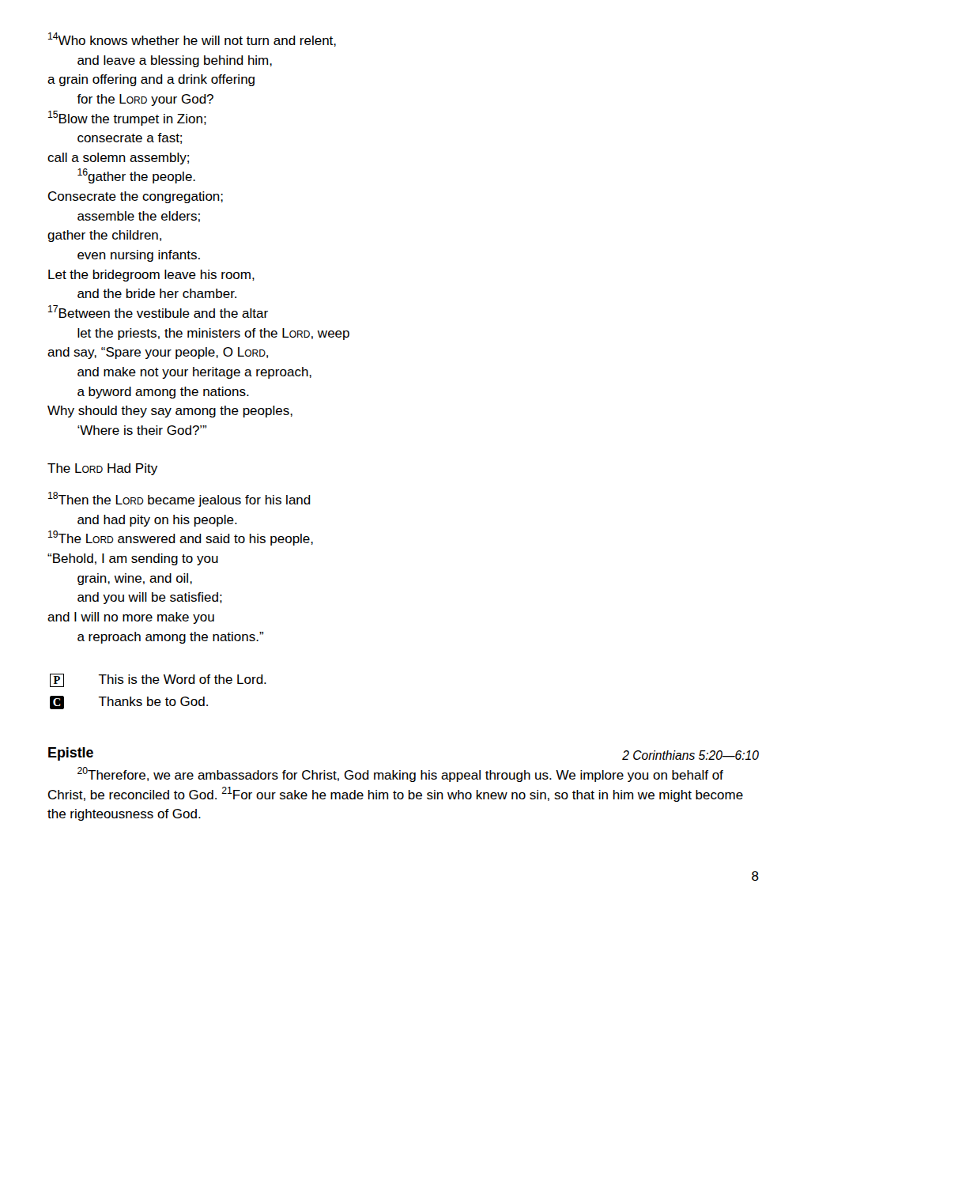14 Who knows whether he will not turn and relent,
and leave a blessing behind him,
a grain offering and a drink offering
for the Lord your God?
15 Blow the trumpet in Zion;
consecrate a fast;
call a solemn assembly;
16gather the people.
Consecrate the congregation;
assemble the elders;
gather the children,
even nursing infants.
Let the bridegroom leave his room,
and the bride her chamber.
17 Between the vestibule and the altar
let the priests, the ministers of the Lord, weep
and say, “Spare your people, O Lord,
and make not your heritage a reproach,
a byword among the nations.
Why should they say among the peoples,
‘Where is their God?’”
The Lord Had Pity
18 Then the Lord became jealous for his land
and had pity on his people.
19 The Lord answered and said to his people,
“Behold, I am sending to you
grain, wine, and oil,
and you will be satisfied;
and I will no more make you
a reproach among the nations.”
| P | This is the Word of the Lord. |
| C | Thanks be to God. |
Epistle 2 Corinthians 5:20—6:10
20 Therefore, we are ambassadors for Christ, God making his appeal through us. We implore you on behalf of Christ, be reconciled to God. 21 For our sake he made him to be sin who knew no sin, so that in him we might become the righteousness of God.
8